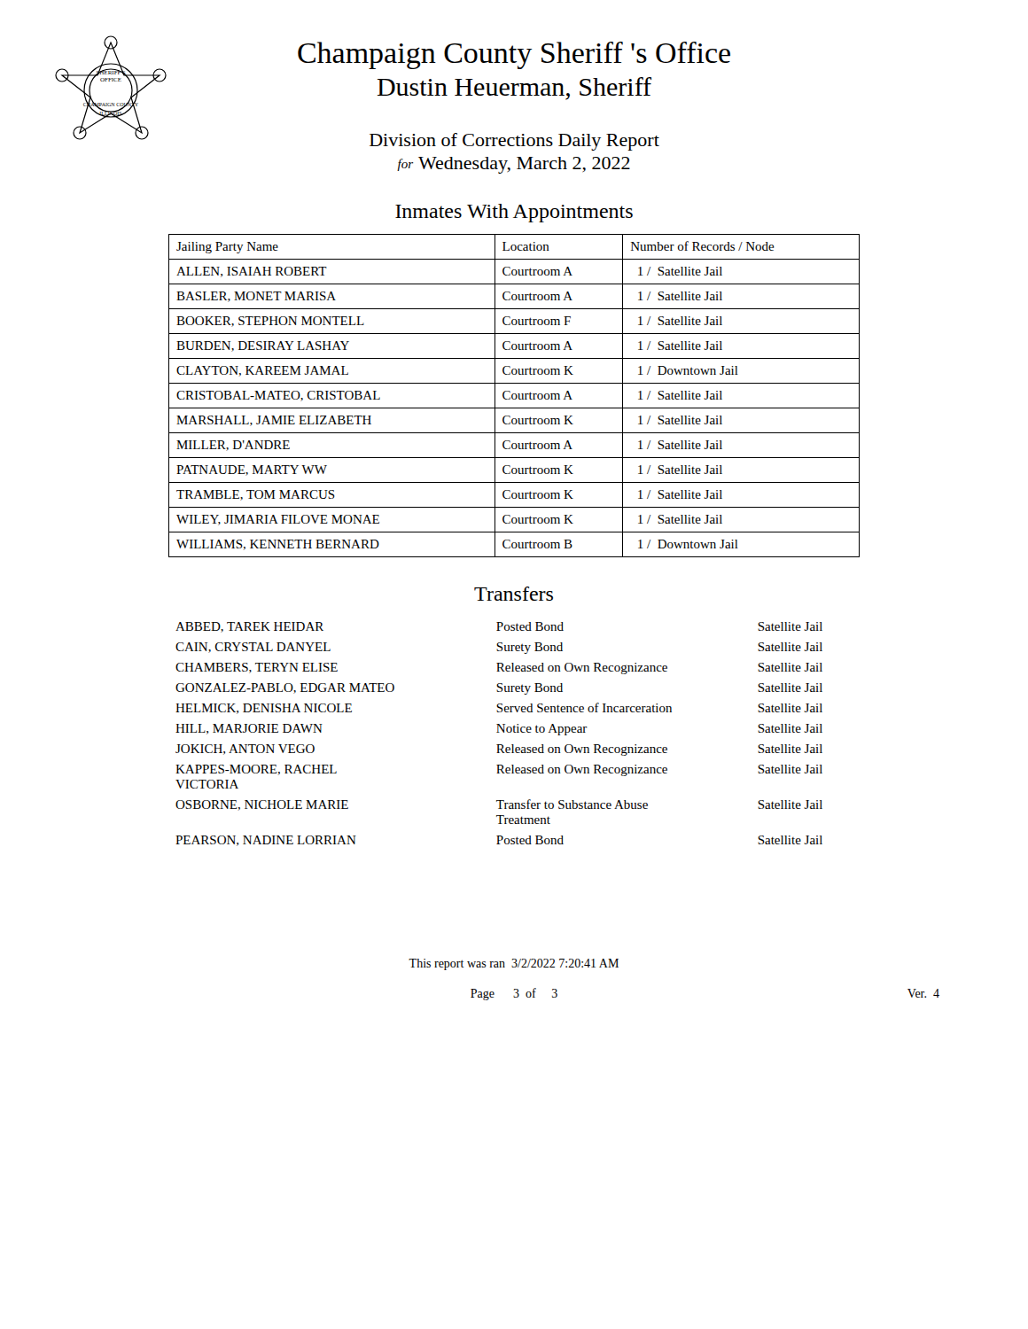SHERIFF'S OFFICE CHAMPAIGN COUNTY ILLINOIS
Champaign County Sheriff 's Office
Dustin Heuerman, Sheriff
Division of Corrections Daily Report
for Wednesday, March 2, 2022
Inmates With Appointments
| Jailing Party Name | Location | Number of Records / Node |
| --- | --- | --- |
| ALLEN, ISAIAH ROBERT | Courtroom A | 1 / Satellite Jail |
| BASLER, MONET MARISA | Courtroom A | 1 / Satellite Jail |
| BOOKER, STEPHON MONTELL | Courtroom F | 1 / Satellite Jail |
| BURDEN, DESIRAY LASHAY | Courtroom A | 1 / Satellite Jail |
| CLAYTON, KAREEM JAMAL | Courtroom K | 1 / Downtown Jail |
| CRISTOBAL-MATEO, CRISTOBAL | Courtroom A | 1 / Satellite Jail |
| MARSHALL, JAMIE ELIZABETH | Courtroom K | 1 / Satellite Jail |
| MILLER, D'ANDRE | Courtroom A | 1 / Satellite Jail |
| PATNAUDE, MARTY WW | Courtroom K | 1 / Satellite Jail |
| TRAMBLE, TOM MARCUS | Courtroom K | 1 / Satellite Jail |
| WILEY, JIMARIA FILOVE MONAE | Courtroom K | 1 / Satellite Jail |
| WILLIAMS, KENNETH BERNARD | Courtroom B | 1 / Downtown Jail |
Transfers
| ABBED, TAREK HEIDAR | Posted Bond | Satellite Jail |
| CAIN, CRYSTAL DANYEL | Surety Bond | Satellite Jail |
| CHAMBERS, TERYN ELISE | Released on Own Recognizance | Satellite Jail |
| GONZALEZ-PABLO, EDGAR MATEO | Surety Bond | Satellite Jail |
| HELMICK, DENISHA NICOLE | Served Sentence of Incarceration | Satellite Jail |
| HILL, MARJORIE DAWN | Notice to Appear | Satellite Jail |
| JOKICH, ANTON VEGO | Released on Own Recognizance | Satellite Jail |
| KAPPES-MOORE, RACHEL VICTORIA | Released on Own Recognizance | Satellite Jail |
| OSBORNE, NICHOLE MARIE | Transfer to Substance Abuse Treatment | Satellite Jail |
| PEARSON, NADINE LORRIAN | Posted Bond | Satellite Jail |
This report was ran 3/2/2022 7:20:41 AM
Page 3 of 3 Ver. 4